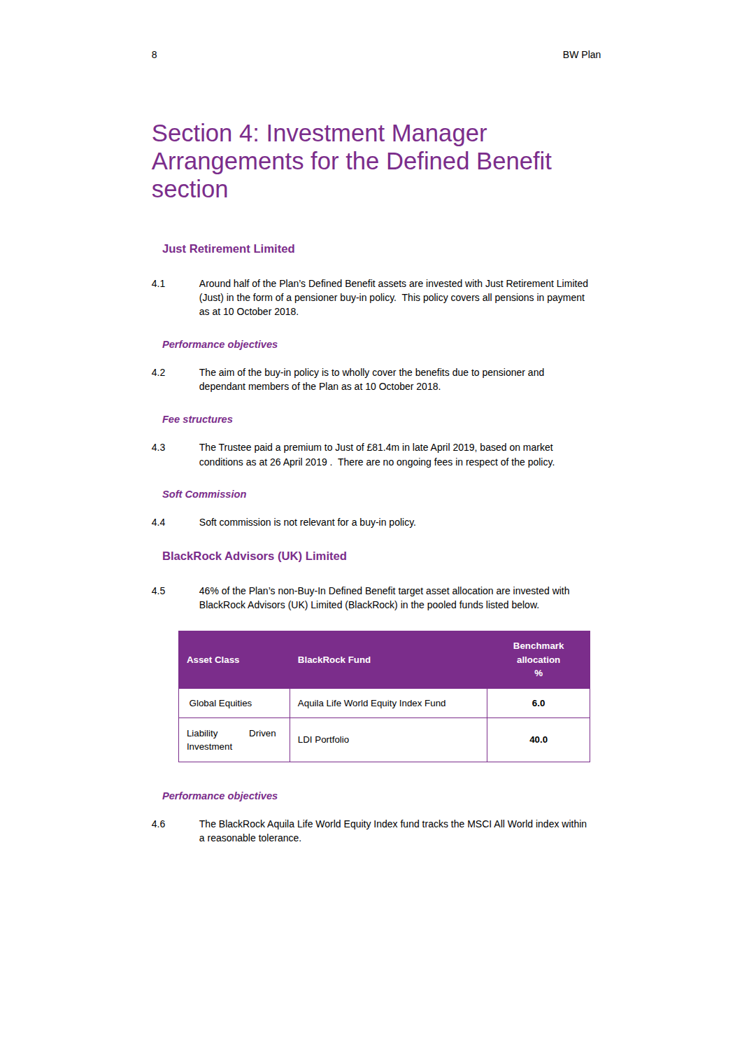8
BW Plan
Section 4: Investment Manager
Arrangements for the Defined Benefit
section
Just Retirement Limited
4.1
Around half of the Plan’s Defined Benefit assets are invested with Just Retirement Limited (Just) in the form of a pensioner buy-in policy. This policy covers all pensions in payment as at 10 October 2018.
Performance objectives
4.2
The aim of the buy-in policy is to wholly cover the benefits due to pensioner and dependant members of the Plan as at 10 October 2018.
Fee structures
4.3
The Trustee paid a premium to Just of £81.4m in late April 2019, based on market conditions as at 26 April 2019 . There are no ongoing fees in respect of the policy.
Soft Commission
4.4
Soft commission is not relevant for a buy-in policy.
BlackRock Advisors (UK) Limited
4.5
46% of the Plan’s non-Buy-In Defined Benefit target asset allocation are invested with BlackRock Advisors (UK) Limited (BlackRock) in the pooled funds listed below.
| Asset Class | BlackRock Fund | Benchmark allocation % |
| --- | --- | --- |
| Global Equities | Aquila Life World Equity Index Fund | 6.0 |
| Liability Driven Investment | LDI Portfolio | 40.0 |
Performance objectives
4.6
The BlackRock Aquila Life World Equity Index fund tracks the MSCI All World index within a reasonable tolerance.